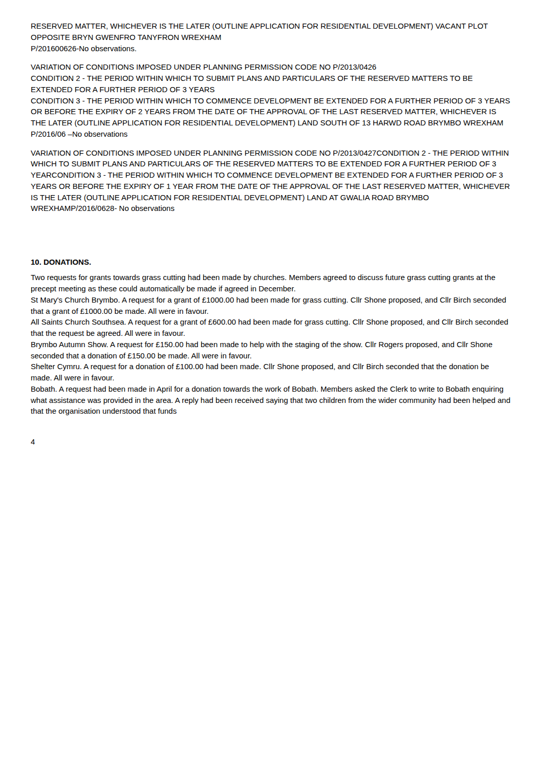RESERVED MATTER, WHICHEVER IS THE LATER (OUTLINE APPLICATION FOR RESIDENTIAL DEVELOPMENT) VACANT PLOT OPPOSITE BRYN GWENFRO TANYFRON WREXHAM
P/201600626-No observations.
VARIATION OF CONDITIONS IMPOSED UNDER PLANNING PERMISSION CODE NO P/2013/0426
CONDITION 2 - THE PERIOD WITHIN WHICH TO SUBMIT PLANS AND PARTICULARS OF THE RESERVED MATTERS TO BE EXTENDED FOR A FURTHER PERIOD OF 3 YEARS
CONDITION 3 - THE PERIOD WITHIN WHICH TO COMMENCE DEVELOPMENT BE EXTENDED FOR A FURTHER PERIOD OF 3 YEARS OR BEFORE THE EXPIRY OF 2 YEARS FROM THE DATE OF THE APPROVAL OF THE LAST RESERVED MATTER, WHICHEVER IS THE LATER (OUTLINE APPLICATION FOR RESIDENTIAL DEVELOPMENT) LAND SOUTH OF 13 HARWD ROAD BRYMBO WREXHAM
P/2016/06 –No observations
VARIATION OF CONDITIONS IMPOSED UNDER PLANNING PERMISSION CODE NO P/2013/0427CONDITION 2 - THE PERIOD WITHIN WHICH TO SUBMIT PLANS AND PARTICULARS OF THE RESERVED MATTERS TO BE EXTENDED FOR A FURTHER PERIOD OF 3 YEARCONDITION 3 - THE PERIOD WITHIN WHICH TO COMMENCE DEVELOPMENT BE EXTENDED FOR A FURTHER PERIOD OF 3 YEARS OR BEFORE THE EXPIRY OF 1 YEAR FROM THE DATE OF THE APPROVAL OF THE LAST RESERVED MATTER, WHICHEVER IS THE LATER (OUTLINE APPLICATION FOR RESIDENTIAL DEVELOPMENT) LAND AT GWALIA ROAD BRYMBO WREXHAMP/2016/0628- No observations
10. DONATIONS.
Two requests for grants towards grass cutting had been made by churches. Members agreed to discuss future grass cutting grants at the precept meeting as these could automatically be made if agreed in December.
St Mary's Church Brymbo. A request for a grant of £1000.00 had been made for grass cutting. Cllr Shone proposed, and Cllr Birch seconded that a grant of £1000.00 be made. All were in favour.
All Saints Church Southsea. A request for a grant of £600.00 had been made for grass cutting. Cllr Shone proposed, and Cllr Birch seconded that the request be agreed. All were in favour.
Brymbo Autumn Show. A request for £150.00 had been made to help with the staging of the show. Cllr Rogers proposed, and Cllr Shone seconded that a donation of £150.00 be made. All were in favour.
Shelter Cymru. A request for a donation of £100.00 had been made. Cllr Shone proposed, and Cllr Birch seconded that the donation be made. All were in favour.
Bobath. A request had been made in April for a donation towards the work of Bobath. Members asked the Clerk to write to Bobath enquiring what assistance was provided in the area. A reply had been received saying that two children from the wider community had been helped and that the organisation understood that funds
4